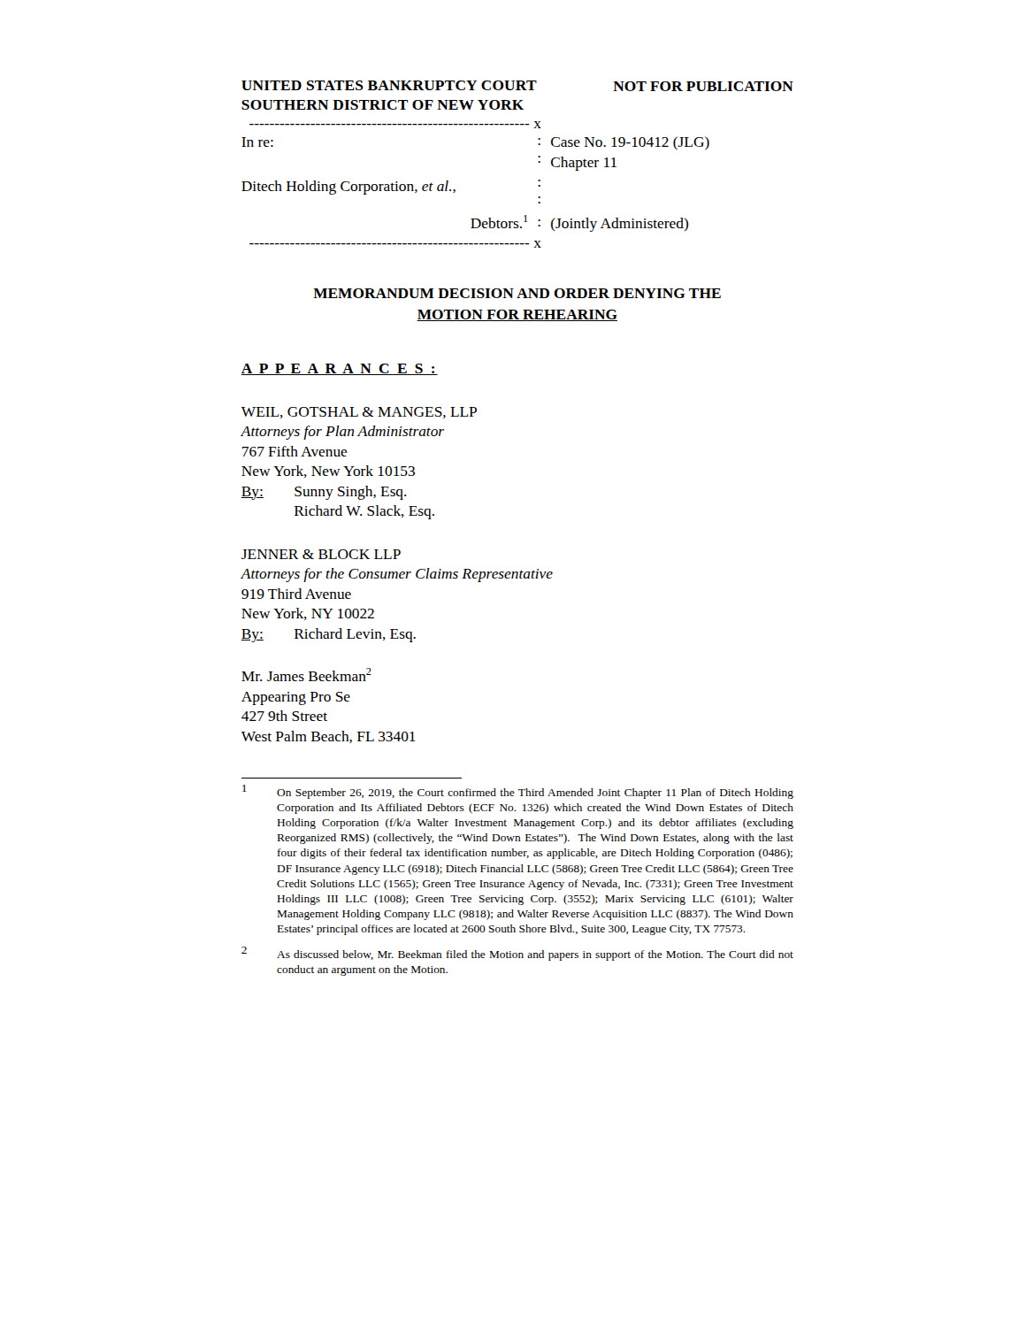| UNITED STATES BANKRUPTCY COURT SOUTHERN DISTRICT OF NEW YORK | NOT FOR PUBLICATION |
------------------------------------------------------- x
| In re: | : : | Case No. 19-10412 (JLG) Chapter 11 |
| Ditech Holding Corporation, et al. , | : : | |
| Debtors. 1 | : | (Jointly Administered) |
------------------------------------------------------- x
MEMORANDUM DECISION AND ORDER DENYING THE
MOTION FOR REHEARING
A P P E A R A N C E S :
WEIL, GOTSHAL & MANGES, LLP
Attorneys for Plan Administrator
767 Fifth Avenue
New York, New York 10153
By: Sunny Singh, Esq.
Richard W. Slack, Esq.
JENNER & BLOCK LLP
Attorneys for the Consumer Claims Representative
919 Third Avenue
New York, NY 10022
By: Richard Levin, Esq.
Mr. James Beekman2
Appearing Pro Se
427 9th Street
West Palm Beach, FL 33401
1
On September 26, 2019, the Court confirmed the Third Amended Joint Chapter 11 Plan of Ditech Holding Corporation and Its Affiliated Debtors (ECF No. 1326) which created the Wind Down Estates of Ditech Holding Corporation (f/k/a Walter Investment Management Corp.) and its debtor affiliates (excluding Reorganized RMS) (collectively, the “Wind Down Estates”). The Wind Down Estates, along with the last four digits of their federal tax identification number, as applicable, are Ditech Holding Corporation (0486); DF Insurance Agency LLC (6918); Ditech Financial LLC (5868); Green Tree Credit LLC (5864); Green Tree Credit Solutions LLC (1565); Green Tree Insurance Agency of Nevada, Inc. (7331); Green Tree Investment Holdings III LLC (1008); Green Tree Servicing Corp. (3552); Marix Servicing LLC (6101); Walter Management Holding Company LLC (9818); and Walter Reverse Acquisition LLC (8837). The Wind Down Estates’ principal offices are located at 2600 South Shore Blvd., Suite 300, League City, TX 77573.
2
As discussed below, Mr. Beekman filed the Motion and papers in support of the Motion. The Court did not conduct an argument on the Motion.